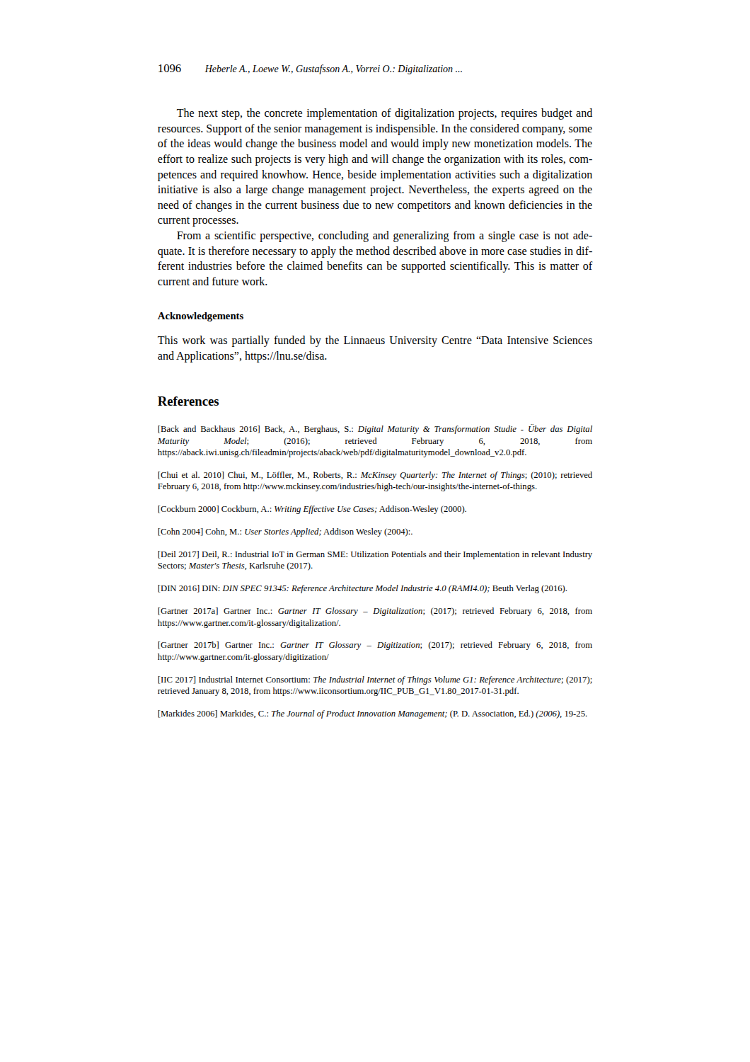1096 Heberle A., Loewe W., Gustafsson A., Vorrei O.: Digitalization ...
The next step, the concrete implementation of digitalization projects, requires budget and resources. Support of the senior management is indispensible. In the considered company, some of the ideas would change the business model and would imply new monetization models. The effort to realize such projects is very high and will change the organization with its roles, competences and required knowhow. Hence, beside implementation activities such a digitalization initiative is also a large change management project. Nevertheless, the experts agreed on the need of changes in the current business due to new competitors and known deficiencies in the current processes.
From a scientific perspective, concluding and generalizing from a single case is not adequate. It is therefore necessary to apply the method described above in more case studies in different industries before the claimed benefits can be supported scientifically. This is matter of current and future work.
Acknowledgements
This work was partially funded by the Linnaeus University Centre “Data Intensive Sciences and Applications”, https://lnu.se/disa.
References
[Back and Backhaus 2016] Back, A., Berghaus, S.: Digital Maturity & Transformation Studie - Über das Digital Maturity Model; (2016); retrieved February 6, 2018, from https://aback.iwi.unisg.ch/fileadmin/projects/aback/web/pdf/digitalmaturitymodel_download_v2.0.pdf.
[Chui et al. 2010] Chui, M., Löffler, M., Roberts, R.: McKinsey Quarterly: The Internet of Things; (2010); retrieved February 6, 2018, from http://www.mckinsey.com/industries/high-tech/our-insights/the-internet-of-things.
[Cockburn 2000] Cockburn, A.: Writing Effective Use Cases; Addison-Wesley (2000).
[Cohn 2004] Cohn, M.: User Stories Applied; Addison Wesley (2004):.
[Deil 2017] Deil, R.: Industrial IoT in German SME: Utilization Potentials and their Implementation in relevant Industry Sectors; Master's Thesis, Karlsruhe (2017).
[DIN 2016] DIN: DIN SPEC 91345: Reference Architecture Model Industrie 4.0 (RAMI4.0); Beuth Verlag (2016).
[Gartner 2017a] Gartner Inc.: Gartner IT Glossary – Digitalization; (2017); retrieved February 6, 2018, from https://www.gartner.com/it-glossary/digitalization/.
[Gartner 2017b] Gartner Inc.: Gartner IT Glossary – Digitization; (2017); retrieved February 6, 2018, from http://www.gartner.com/it-glossary/digitization/
[IIC 2017] Industrial Internet Consortium: The Industrial Internet of Things Volume G1: Reference Architecture; (2017); retrieved January 8, 2018, from https://www.iiconsortium.org/IIC_PUB_G1_V1.80_2017-01-31.pdf.
[Markides 2006] Markides, C.: The Journal of Product Innovation Management; (P. D. Association, Ed.) (2006), 19-25.